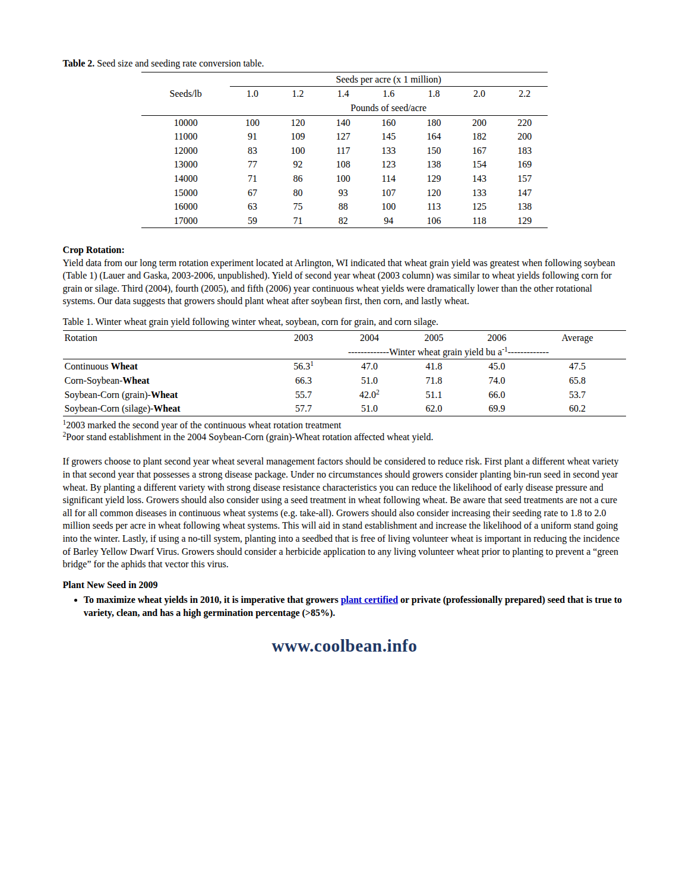Table 2. Seed size and seeding rate conversion table.
| | Seeds per acre (x 1 million) |
| Seeds/lb | 1.0 | 1.2 | 1.4 | 1.6 | 1.8 | 2.0 | 2.2 |
| | Pounds of seed/acre |
| 10000 | 100 | 120 | 140 | 160 | 180 | 200 | 220 |
| 11000 | 91 | 109 | 127 | 145 | 164 | 182 | 200 |
| 12000 | 83 | 100 | 117 | 133 | 150 | 167 | 183 |
| 13000 | 77 | 92 | 108 | 123 | 138 | 154 | 169 |
| 14000 | 71 | 86 | 100 | 114 | 129 | 143 | 157 |
| 15000 | 67 | 80 | 93 | 107 | 120 | 133 | 147 |
| 16000 | 63 | 75 | 88 | 100 | 113 | 125 | 138 |
| 17000 | 59 | 71 | 82 | 94 | 106 | 118 | 129 |
Crop Rotation:
Yield data from our long term rotation experiment located at Arlington, WI indicated that wheat grain yield was greatest when following soybean (Table 1) (Lauer and Gaska, 2003-2006, unpublished). Yield of second year wheat (2003 column) was similar to wheat yields following corn for grain or silage. Third (2004), fourth (2005), and fifth (2006) year continuous wheat yields were dramatically lower than the other rotational systems. Our data suggests that growers should plant wheat after soybean first, then corn, and lastly wheat.
Table 1. Winter wheat grain yield following winter wheat, soybean, corn for grain, and corn silage.
| Rotation | 2003 | 2004 | 2005 | 2006 | Average |
| | -------------Winter wheat grain yield bu a -1 ------------- |
| Continuous Wheat | 56.3 1 | 47.0 | 41.8 | 45.0 | 47.5 |
| Corn-Soybean- Wheat | 66.3 | 51.0 | 71.8 | 74.0 | 65.8 |
| Soybean-Corn (grain)- Wheat | 55.7 | 42.0 2 | 51.1 | 66.0 | 53.7 |
| Soybean-Corn (silage)- Wheat | 57.7 | 51.0 | 62.0 | 69.9 | 60.2 |
12003 marked the second year of the continuous wheat rotation treatment
2Poor stand establishment in the 2004 Soybean-Corn (grain)-Wheat rotation affected wheat yield.
If growers choose to plant second year wheat several management factors should be considered to reduce risk. First plant a different wheat variety in that second year that possesses a strong disease package. Under no circumstances should growers consider planting bin-run seed in second year wheat. By planting a different variety with strong disease resistance characteristics you can reduce the likelihood of early disease pressure and significant yield loss. Growers should also consider using a seed treatment in wheat following wheat. Be aware that seed treatments are not a cure all for all common diseases in continuous wheat systems (e.g. take-all). Growers should also consider increasing their seeding rate to 1.8 to 2.0 million seeds per acre in wheat following wheat systems. This will aid in stand establishment and increase the likelihood of a uniform stand going into the winter. Lastly, if using a no-till system, planting into a seedbed that is free of living volunteer wheat is important in reducing the incidence of Barley Yellow Dwarf Virus. Growers should consider a herbicide application to any living volunteer wheat prior to planting to prevent a “green bridge” for the aphids that vector this virus.
Plant New Seed in 2009
To maximize wheat yields in 2010, it is imperative that growers plant certified or private (professionally prepared) seed that is true to variety, clean, and has a high germination percentage (>85%).
www.coolbean.info